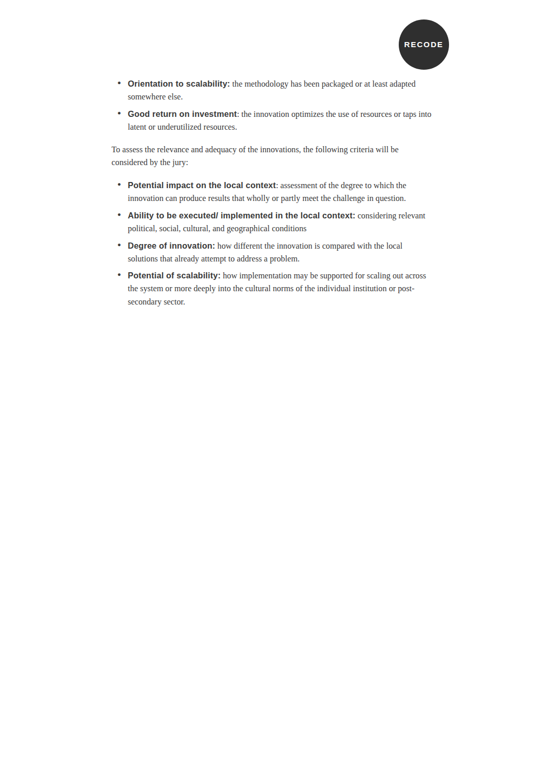Recode
Orientation to scalability: the methodology has been packaged or at least adapted somewhere else.
Good return on investment: the innovation optimizes the use of resources or taps into latent or underutilized resources.
To assess the relevance and adequacy of the innovations, the following criteria will be considered by the jury:
Potential impact on the local context: assessment of the degree to which the innovation can produce results that wholly or partly meet the challenge in question.
Ability to be executed/ implemented in the local context: considering relevant political, social, cultural, and geographical conditions
Degree of innovation: how different the innovation is compared with the local solutions that already attempt to address a problem.
Potential of scalability: how implementation may be supported for scaling out across the system or more deeply into the cultural norms of the individual institution or post-secondary sector.